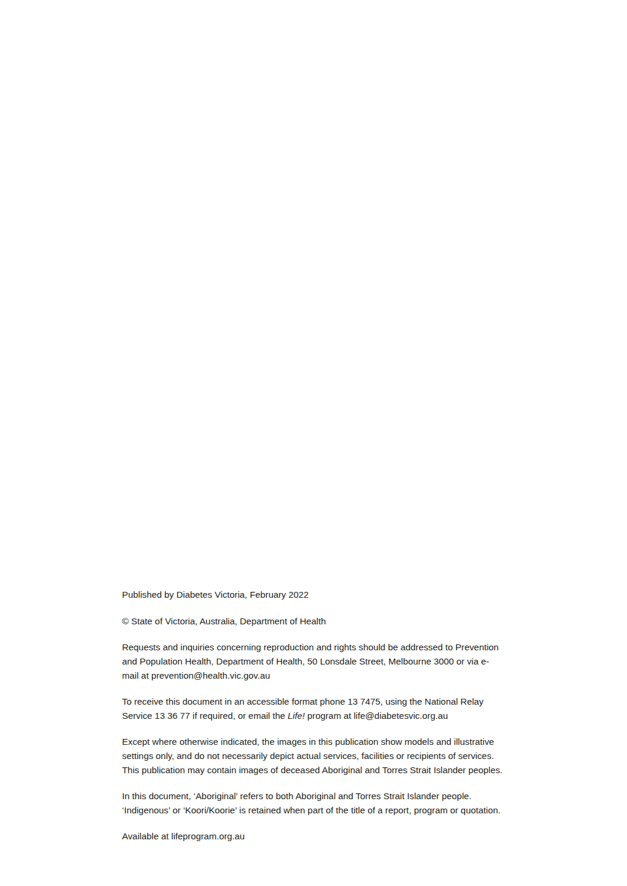Published by Diabetes Victoria, February 2022
© State of Victoria, Australia, Department of Health
Requests and inquiries concerning reproduction and rights should be addressed to Prevention and Population Health, Department of Health, 50 Lonsdale Street, Melbourne 3000 or via e-mail at prevention@health.vic.gov.au
To receive this document in an accessible format phone 13 7475, using the National Relay Service 13 36 77 if required, or email the Life! program at life@diabetesvic.org.au
Except where otherwise indicated, the images in this publication show models and illustrative settings only, and do not necessarily depict actual services, facilities or recipients of services. This publication may contain images of deceased Aboriginal and Torres Strait Islander peoples.
In this document, ‘Aboriginal’ refers to both Aboriginal and Torres Strait Islander people. ‘Indigenous’ or ‘Koori/Koorie’ is retained when part of the title of a report, program or quotation.
Available at lifeprogram.org.au